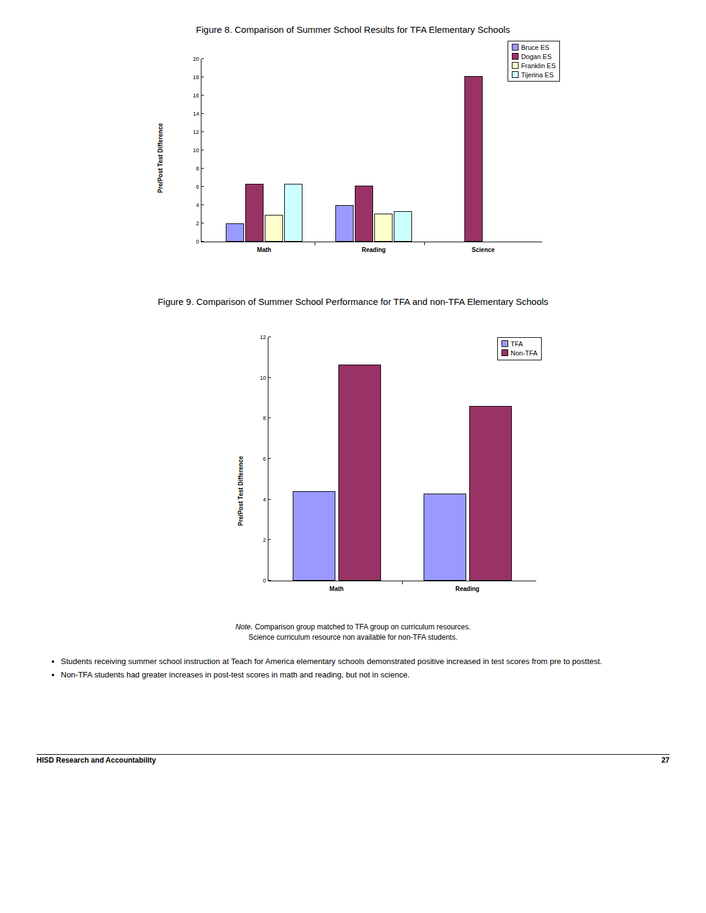Figure 8. Comparison of Summer School Results for TFA Elementary Schools
Bruce ES
Dogan ES
Franklin ES
Tijerina ES
Pre/Post Test Difference
20
18
16
14
12
10
8
6
4
2
0
Math
Reading
Science
Figure 9. Comparison of Summer School Performance for TFA and non-TFA Elementary Schools
TFA
Non-TFA
Pre/Post Test Difference
12
10
8
6
4
2
0
Math
Reading
Note. Comparison group matched to TFA group on curriculum resources.
Science curriculum resource non available for non-TFA students.
Students receiving summer school instruction at Teach for America elementary schools demonstrated positive increased in test scores from pre to posttest.
Non-TFA students had greater increases in post-test scores in math and reading, but not in science.
HISD Research and Accountability 27